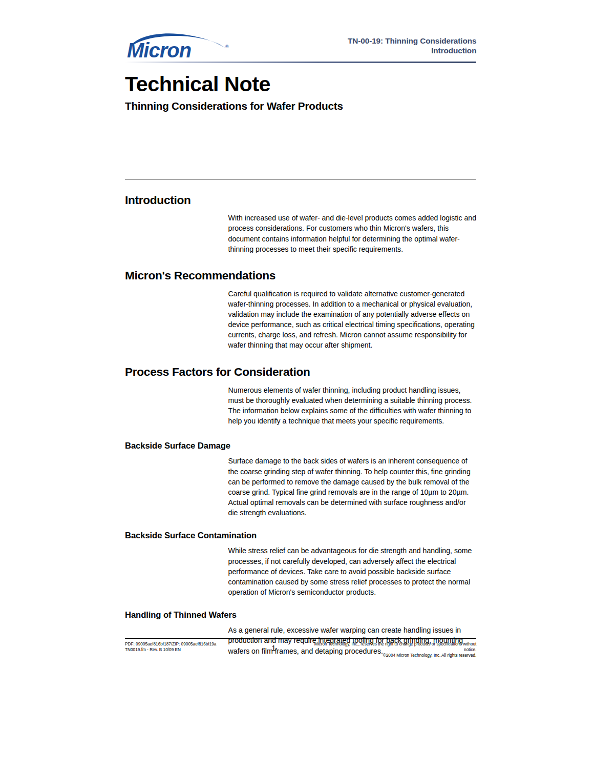Micron ®
TN-00-19: Thinning Considerations
Introduction
Technical Note
Thinning Considerations for Wafer Products
Introduction
With increased use of wafer- and die-level products comes added logistic and process considerations. For customers who thin Micron's wafers, this document contains information helpful for determining the optimal wafer-thinning processes to meet their specific requirements.
Micron's Recommendations
Careful qualification is required to validate alternative customer-generated wafer-thinning processes. In addition to a mechanical or physical evaluation, validation may include the examination of any potentially adverse effects on device performance, such as critical electrical timing specifications, operating currents, charge loss, and refresh. Micron cannot assume responsibility for wafer thinning that may occur after shipment.
Process Factors for Consideration
Numerous elements of wafer thinning, including product handling issues, must be thoroughly evaluated when determining a suitable thinning process. The information below explains some of the difficulties with wafer thinning to help you identify a technique that meets your specific requirements.
Backside Surface Damage
Surface damage to the back sides of wafers is an inherent consequence of the coarse grinding step of wafer thinning. To help counter this, fine grinding can be performed to remove the damage caused by the bulk removal of the coarse grind. Typical fine grind removals are in the range of 10µm to 20µm. Actual optimal removals can be determined with surface roughness and/or die strength evaluations.
Backside Surface Contamination
While stress relief can be advantageous for die strength and handling, some processes, if not carefully developed, can adversely affect the electrical performance of devices. Take care to avoid possible backside surface contamination caused by some stress relief processes to protect the normal operation of Micron's semiconductor products.
Handling of Thinned Wafers
As a general rule, excessive wafer warping can create handling issues in production and may require integrated tooling for back grinding, mounting wafers on film frames, and detaping procedures.
PDF: 09005aef816bf187/ZIP: 09005aef816bf19a
TN0019.fm - Rev. B 10/09 EN
1
Micron Technology, Inc., reserves the right to change products or specifications without notice.
©2004 Micron Technology, Inc. All rights reserved.